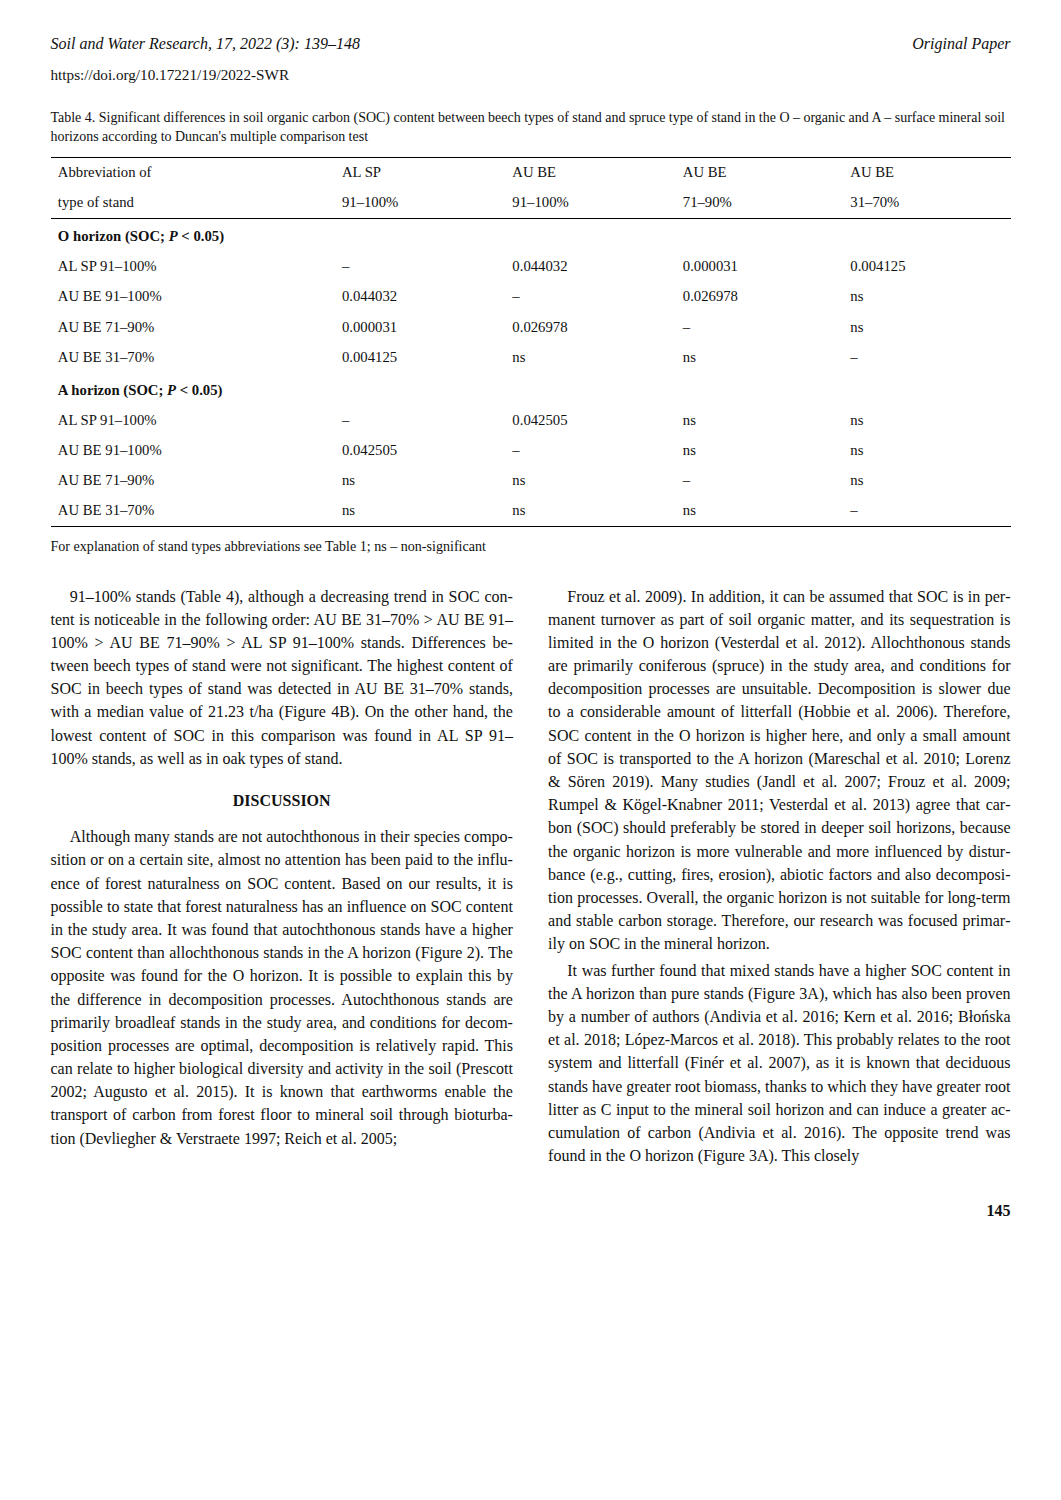Soil and Water Research, 17, 2022 (3): 139–148 Original Paper
https://doi.org/10.17221/19/2022-SWR
Table 4. Significant differences in soil organic carbon (SOC) content between beech types of stand and spruce type of stand in the O – organic and A – surface mineral soil horizons according to Duncan's multiple comparison test
| Abbreviation of | AL SP | AU BE | AU BE | AU BE |
| --- | --- | --- | --- | --- |
| type of stand | 91–100% | 91–100% | 71–90% | 31–70% |
| O horizon (SOC; P < 0.05) |
| AL SP 91–100% | – | 0.044032 | 0.000031 | 0.004125 |
| AU BE 91–100% | 0.044032 | – | 0.026978 | ns |
| AU BE 71–90% | 0.000031 | 0.026978 | – | ns |
| AU BE 31–70% | 0.004125 | ns | ns | – |
| A horizon (SOC; P < 0.05) |
| AL SP 91–100% | – | 0.042505 | ns | ns |
| AU BE 91–100% | 0.042505 | – | ns | ns |
| AU BE 71–90% | ns | ns | – | ns |
| AU BE 31–70% | ns | ns | ns | – |
For explanation of stand types abbreviations see Table 1; ns – non-significant
91–100% stands (Table 4), although a decreasing trend in SOC content is noticeable in the following order: AU BE 31–70% > AU BE 91–100% > AU BE 71–90% > AL SP 91–100% stands. Differences between beech types of stand were not significant. The highest content of SOC in beech types of stand was detected in AU BE 31–70% stands, with a median value of 21.23 t/ha (Figure 4B). On the other hand, the lowest content of SOC in this comparison was found in AL SP 91–100% stands, as well as in oak types of stand.
DISCUSSION
Although many stands are not autochthonous in their species composition or on a certain site, almost no attention has been paid to the influence of forest naturalness on SOC content. Based on our results, it is possible to state that forest naturalness has an influence on SOC content in the study area. It was found that autochthonous stands have a higher SOC content than allochthonous stands in the A horizon (Figure 2). The opposite was found for the O horizon. It is possible to explain this by the difference in decomposition processes. Autochthonous stands are primarily broadleaf stands in the study area, and conditions for decomposition processes are optimal, decomposition is relatively rapid. This can relate to higher biological diversity and activity in the soil (Prescott 2002; Augusto et al. 2015). It is known that earthworms enable the transport of carbon from forest floor to mineral soil through bioturbation (Devliegher & Verstraete 1997; Reich et al. 2005;
Frouz et al. 2009). In addition, it can be assumed that SOC is in permanent turnover as part of soil organic matter, and its sequestration is limited in the O horizon (Vesterdal et al. 2012). Allochthonous stands are primarily coniferous (spruce) in the study area, and conditions for decomposition processes are unsuitable. Decomposition is slower due to a considerable amount of litterfall (Hobbie et al. 2006). Therefore, SOC content in the O horizon is higher here, and only a small amount of SOC is transported to the A horizon (Mareschal et al. 2010; Lorenz & Sören 2019). Many studies (Jandl et al. 2007; Frouz et al. 2009; Rumpel & Kögel-Knabner 2011; Vesterdal et al. 2013) agree that carbon (SOC) should preferably be stored in deeper soil horizons, because the organic horizon is more vulnerable and more influenced by disturbance (e.g., cutting, fires, erosion), abiotic factors and also decomposition processes. Overall, the organic horizon is not suitable for long-term and stable carbon storage. Therefore, our research was focused primarily on SOC in the mineral horizon.
It was further found that mixed stands have a higher SOC content in the A horizon than pure stands (Figure 3A), which has also been proven by a number of authors (Andivia et al. 2016; Kern et al. 2016; Błońska et al. 2018; López-Marcos et al. 2018). This probably relates to the root system and litterfall (Finér et al. 2007), as it is known that deciduous stands have greater root biomass, thanks to which they have greater root litter as C input to the mineral soil horizon and can induce a greater accumulation of carbon (Andivia et al. 2016). The opposite trend was found in the O horizon (Figure 3A). This closely
145